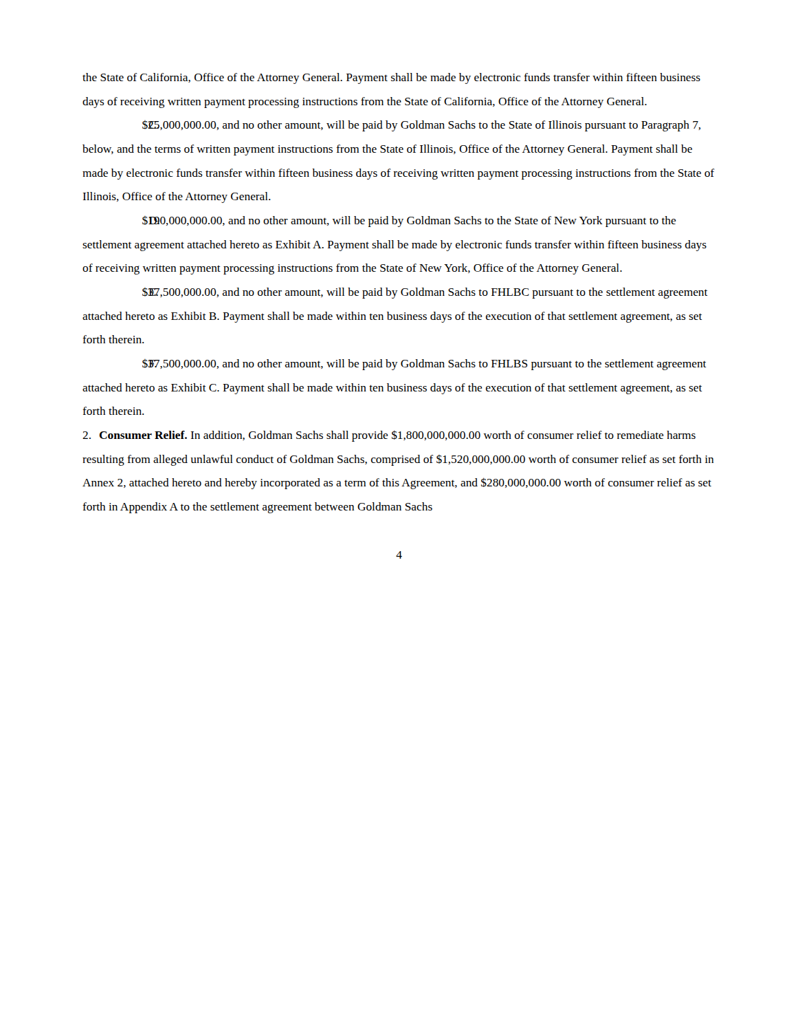the State of California, Office of the Attorney General. Payment shall be made by electronic funds transfer within fifteen business days of receiving written payment processing instructions from the State of California, Office of the Attorney General.
C.$25,000,000.00, and no other amount, will be paid by Goldman Sachs to the State of Illinois pursuant to Paragraph 7, below, and the terms of written payment instructions from the State of Illinois, Office of the Attorney General. Payment shall be made by electronic funds transfer within fifteen business days of receiving written payment processing instructions from the State of Illinois, Office of the Attorney General.
D.$190,000,000.00, and no other amount, will be paid by Goldman Sachs to the State of New York pursuant to the settlement agreement attached hereto as Exhibit A. Payment shall be made by electronic funds transfer within fifteen business days of receiving written payment processing instructions from the State of New York, Office of the Attorney General.
E.$37,500,000.00, and no other amount, will be paid by Goldman Sachs to FHLBC pursuant to the settlement agreement attached hereto as Exhibit B. Payment shall be made within ten business days of the execution of that settlement agreement, as set forth therein.
F.$37,500,000.00, and no other amount, will be paid by Goldman Sachs to FHLBS pursuant to the settlement agreement attached hereto as Exhibit C. Payment shall be made within ten business days of the execution of that settlement agreement, as set forth therein.
2. Consumer Relief. In addition, Goldman Sachs shall provide $1,800,000,000.00 worth of consumer relief to remediate harms resulting from alleged unlawful conduct of Goldman Sachs, comprised of $1,520,000,000.00 worth of consumer relief as set forth in Annex 2, attached hereto and hereby incorporated as a term of this Agreement, and $280,000,000.00 worth of consumer relief as set forth in Appendix A to the settlement agreement between Goldman Sachs
4